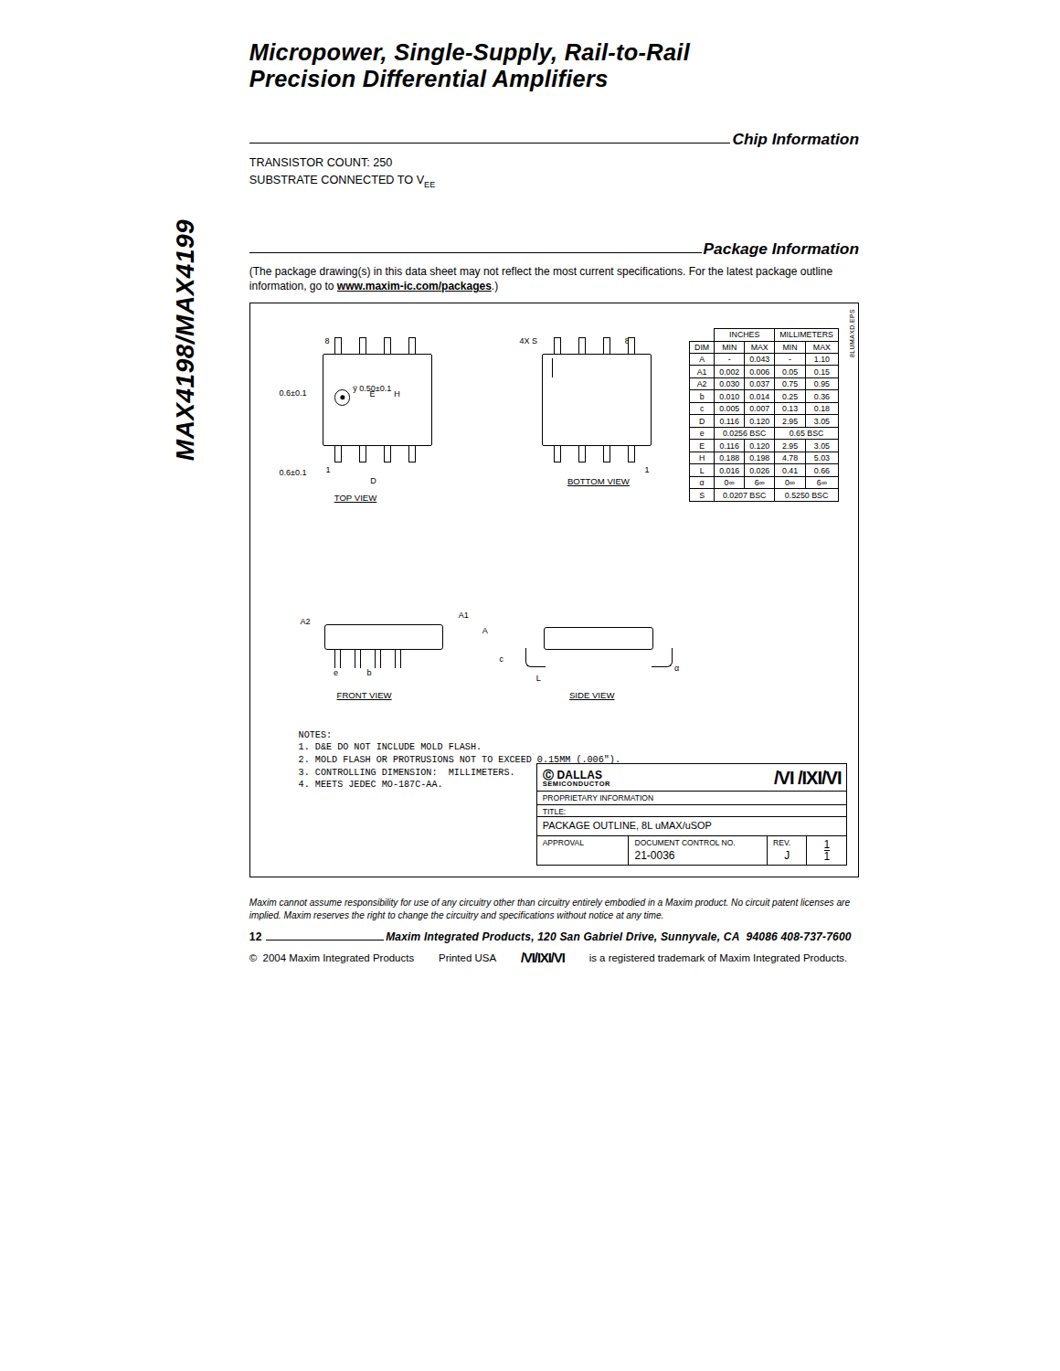MAX4198/MAX4199
Micropower, Single-Supply, Rail-to-Rail
Precision Differential Amplifiers
Chip Information
TRANSISTOR COUNT: 250
SUBSTRATE CONNECTED TO VEE
Package Information
(The package drawing(s) in this data sheet may not reflect the most current specifications. For the latest package outline information, go to www.maxim-ic.com/packages.)
8LUMAXD.EPS
| | INCHES | MILLIMETERS |
| --- | --- | --- |
| DIM | MIN | MAX | MIN | MAX |
| A | - | 0.043 | - | 1.10 |
| A1 | 0.002 | 0.006 | 0.05 | 0.15 |
| A2 | 0.030 | 0.037 | 0.75 | 0.95 |
| b | 0.010 | 0.014 | 0.25 | 0.36 |
| c | 0.005 | 0.007 | 0.13 | 0.18 |
| D | 0.116 | 0.120 | 2.95 | 3.05 |
| e | 0.0256 BSC | 0.65 BSC |
| E | 0.116 | 0.120 | 2.95 | 3.05 |
| H | 0.188 | 0.198 | 4.78 | 5.03 |
| L | 0.016 | 0.026 | 0.41 | 0.66 |
| α | 0∞ | 6∞ | 0∞ | 6∞ |
| S | 0.0207 BSC | 0.5250 BSC |
8
ÿ 0.50±0.1
1
E
H
0.6±0.1
0.6±0.1
D
TOP VIEW
4X S
8
1
BOTTOM VIEW
A2
A1
A
e
b
FRONT VIEW
c
L
α
SIDE VIEW
NOTES: 1. D&E DO NOT INCLUDE MOLD FLASH. 2. MOLD FLASH OR PROTRUSIONS NOT TO EXCEED 0.15MM (.006"). 3. CONTROLLING DIMENSION: MILLIMETERS. 4. MEETS JEDEC MO-187C-AA.
Ⓒ DALLASSEMICONDUCTOR
/VI /IXI/VI
PROPRIETARY INFORMATION
TITLE:
PACKAGE OUTLINE, 8L uMAX/uSOP
APPROVAL
DOCUMENT CONTROL NO.
21-0036
REV.
J
11
Maxim cannot assume responsibility for use of any circuitry other than circuitry entirely embodied in a Maxim product. No circuit patent licenses are implied. Maxim reserves the right to change the circuitry and specifications without notice at any time.
12 Maxim Integrated Products, 120 San Gabriel Drive, Sunnyvale, CA 94086 408-737-7600
© 2004 Maxim Integrated Products Printed USA /VI/IXI/VI is a registered trademark of Maxim Integrated Products.